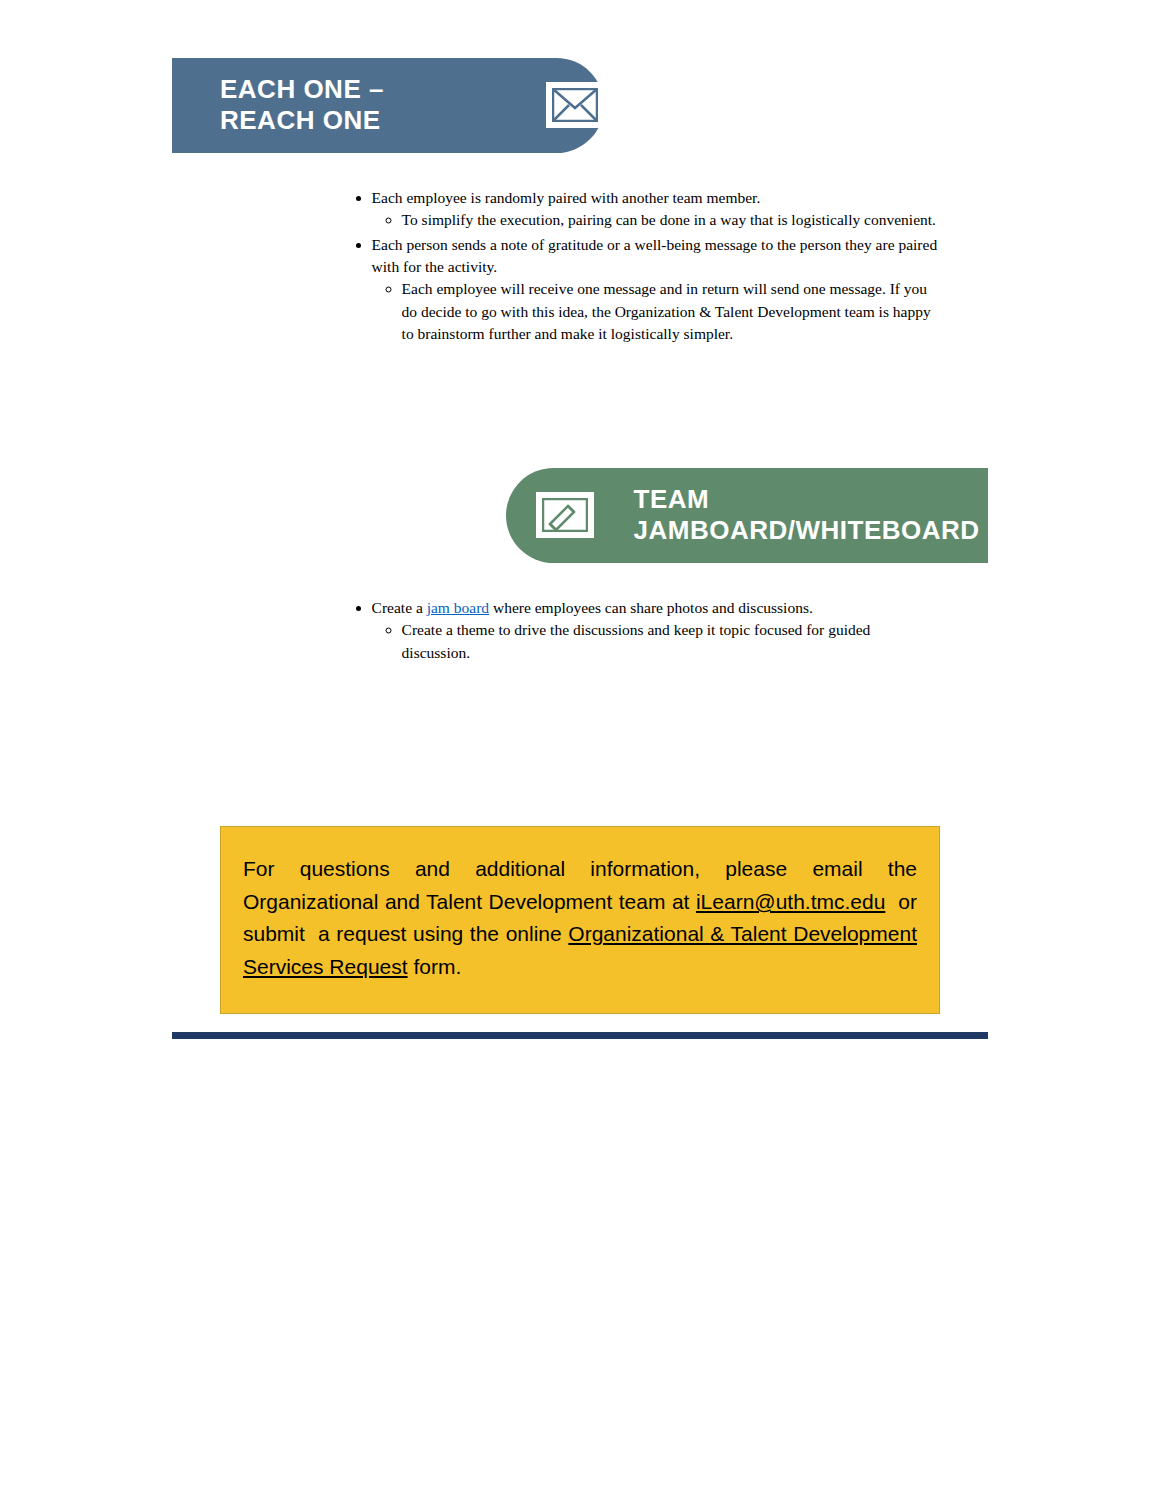EACH ONE – REACH ONE
Each employee is randomly paired with another team member.
To simplify the execution, pairing can be done in a way that is logistically convenient.
Each person sends a note of gratitude or a well-being message to the person they are paired with for the activity.
Each employee will receive one message and in return will send one message. If you do decide to go with this idea, the Organization & Talent Development team is happy to brainstorm further and make it logistically simpler.
TEAM JAMBOARD/WHITEBOARD
Create a jam board where employees can share photos and discussions.
Create a theme to drive the discussions and keep it topic focused for guided discussion.
For questions and additional information, please email the Organizational and Talent Development team at iLearn@uth.tmc.edu or submit a request using the online Organizational & Talent Development Services Request form.